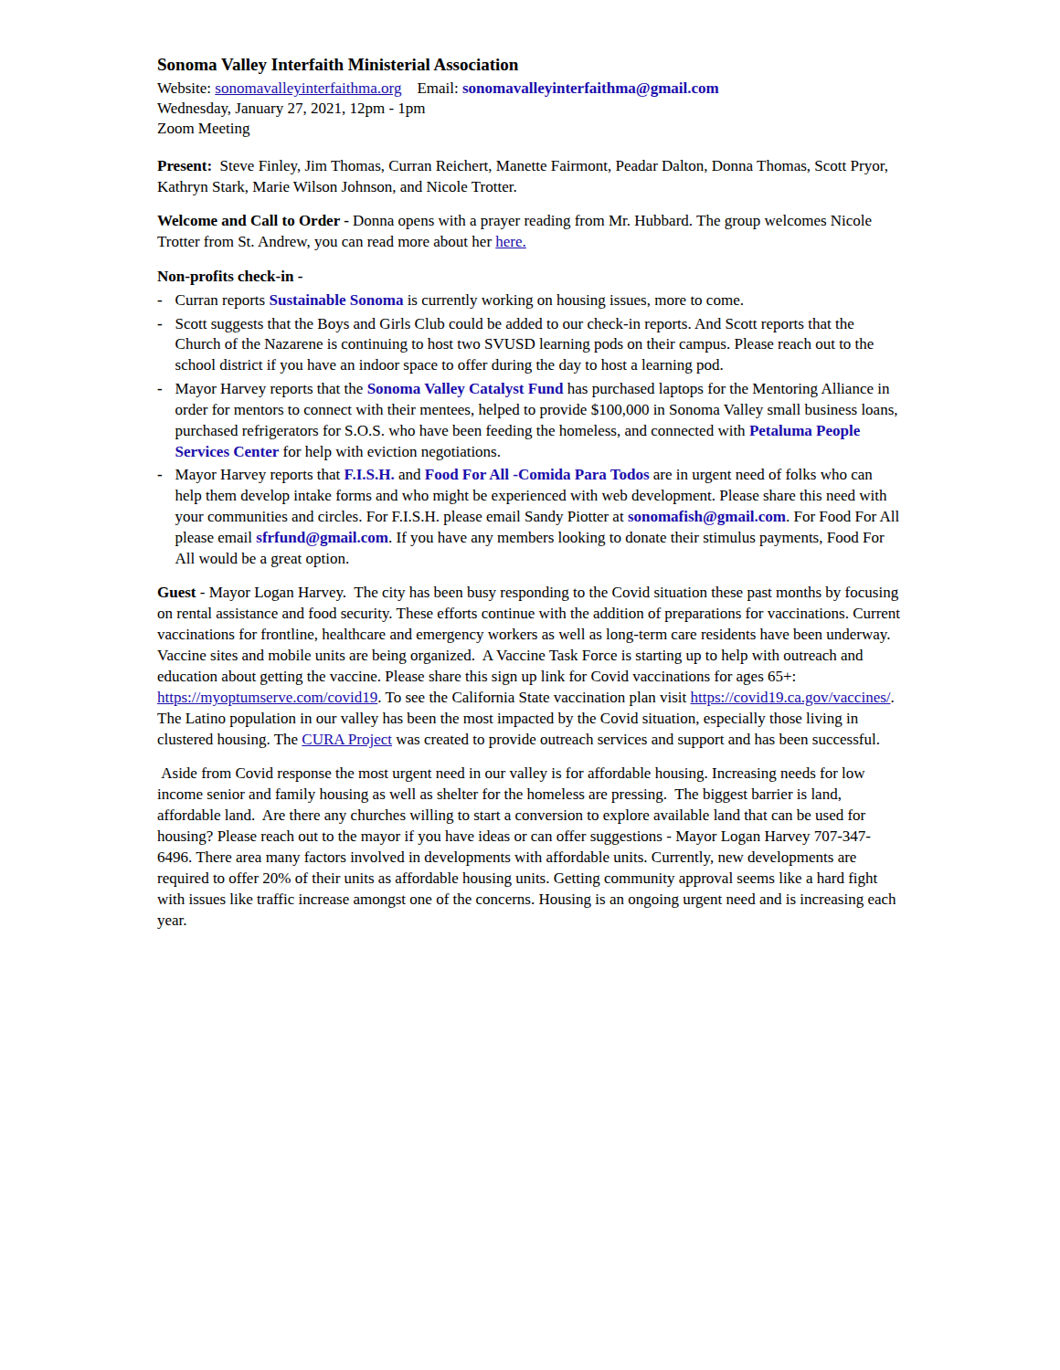Sonoma Valley Interfaith Ministerial Association
Website: sonomavalleyinterfaithma.org Email: sonomavalleyinterfaithma@gmail.com
Wednesday, January 27, 2021, 12pm - 1pm
Zoom Meeting
Present: Steve Finley, Jim Thomas, Curran Reichert, Manette Fairmont, Peadar Dalton, Donna Thomas, Scott Pryor, Kathryn Stark, Marie Wilson Johnson, and Nicole Trotter.
Welcome and Call to Order - Donna opens with a prayer reading from Mr. Hubbard. The group welcomes Nicole Trotter from St. Andrew, you can read more about her here.
Non-profits check-in -
Curran reports Sustainable Sonoma is currently working on housing issues, more to come.
Scott suggests that the Boys and Girls Club could be added to our check-in reports. And Scott reports that the Church of the Nazarene is continuing to host two SVUSD learning pods on their campus. Please reach out to the school district if you have an indoor space to offer during the day to host a learning pod.
Mayor Harvey reports that the Sonoma Valley Catalyst Fund has purchased laptops for the Mentoring Alliance in order for mentors to connect with their mentees, helped to provide $100,000 in Sonoma Valley small business loans, purchased refrigerators for S.O.S. who have been feeding the homeless, and connected with Petaluma People Services Center for help with eviction negotiations.
Mayor Harvey reports that F.I.S.H. and Food For All -Comida Para Todos are in urgent need of folks who can help them develop intake forms and who might be experienced with web development. Please share this need with your communities and circles. For F.I.S.H. please email Sandy Piotter at sonomafish@gmail.com. For Food For All please email sfrfund@gmail.com. If you have any members looking to donate their stimulus payments, Food For All would be a great option.
Guest - Mayor Logan Harvey. The city has been busy responding to the Covid situation these past months by focusing on rental assistance and food security. These efforts continue with the addition of preparations for vaccinations. Current vaccinations for frontline, healthcare and emergency workers as well as long-term care residents have been underway. Vaccine sites and mobile units are being organized. A Vaccine Task Force is starting up to help with outreach and education about getting the vaccine. Please share this sign up link for Covid vaccinations for ages 65+: https://myoptumserve.com/covid19. To see the California State vaccination plan visit https://covid19.ca.gov/vaccines/. The Latino population in our valley has been the most impacted by the Covid situation, especially those living in clustered housing. The CURA Project was created to provide outreach services and support and has been successful.
Aside from Covid response the most urgent need in our valley is for affordable housing. Increasing needs for low income senior and family housing as well as shelter for the homeless are pressing. The biggest barrier is land, affordable land. Are there any churches willing to start a conversion to explore available land that can be used for housing? Please reach out to the mayor if you have ideas or can offer suggestions - Mayor Logan Harvey 707-347-6496. There area many factors involved in developments with affordable units. Currently, new developments are required to offer 20% of their units as affordable housing units. Getting community approval seems like a hard fight with issues like traffic increase amongst one of the concerns. Housing is an ongoing urgent need and is increasing each year.